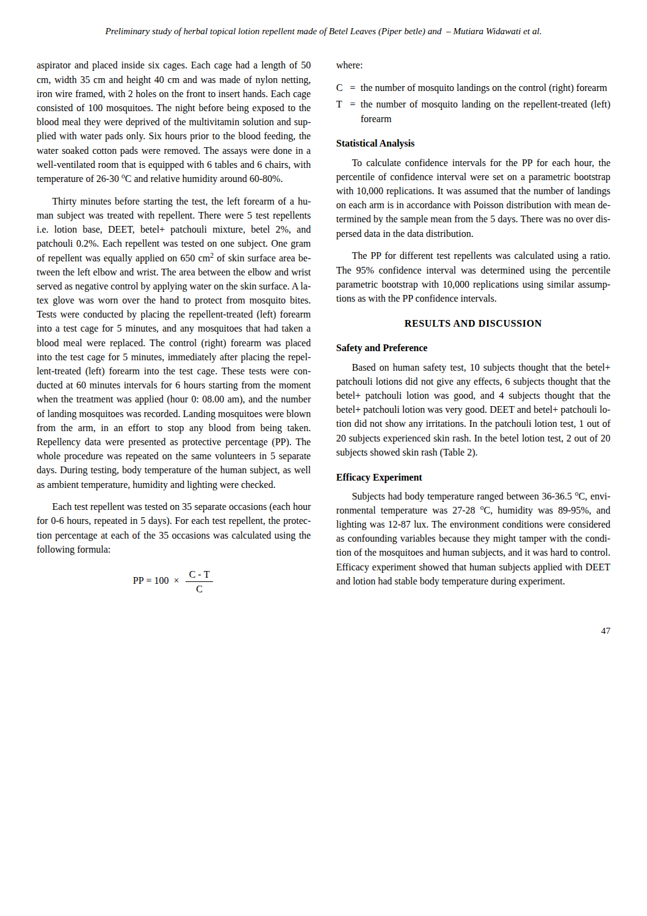Preliminary study of herbal topical lotion repellent made of Betel Leaves (Piper betle) and – Mutiara Widawati et al.
aspirator and placed inside six cages. Each cage had a length of 50 cm, width 35 cm and height 40 cm and was made of nylon netting, iron wire framed, with 2 holes on the front to insert hands. Each cage consisted of 100 mosquitoes. The night before being exposed to the blood meal they were deprived of the multivitamin solution and supplied with water pads only. Six hours prior to the blood feeding, the water soaked cotton pads were removed. The assays were done in a well-ventilated room that is equipped with 6 tables and 6 chairs, with temperature of 26-30 oC and relative humidity around 60-80%.
Thirty minutes before starting the test, the left forearm of a human subject was treated with repellent. There were 5 test repellents i.e. lotion base, DEET, betel+ patchouli mixture, betel 2%, and patchouli 0.2%. Each repellent was tested on one subject. One gram of repellent was equally applied on 650 cm2 of skin surface area between the left elbow and wrist. The area between the elbow and wrist served as negative control by applying water on the skin surface. A latex glove was worn over the hand to protect from mosquito bites. Tests were conducted by placing the repellent-treated (left) forearm into a test cage for 5 minutes, and any mosquitoes that had taken a blood meal were replaced. The control (right) forearm was placed into the test cage for 5 minutes, immediately after placing the repellent-treated (left) forearm into the test cage. These tests were conducted at 60 minutes intervals for 6 hours starting from the moment when the treatment was applied (hour 0: 08.00 am), and the number of landing mosquitoes was recorded. Landing mosquitoes were blown from the arm, in an effort to stop any blood from being taken. Repellency data were presented as protective percentage (PP). The whole procedure was repeated on the same volunteers in 5 separate days. During testing, body temperature of the human subject, as well as ambient temperature, humidity and lighting were checked.
Each test repellent was tested on 35 separate occasions (each hour for 0-6 hours, repeated in 5 days). For each test repellent, the protection percentage at each of the 35 occasions was calculated using the following formula:
PP = 100 × C - T C
where:
C=the number of mosquito landings on the control (right) forearm
T=the number of mosquito landing on the repellent-treated (left) forearm
Statistical Analysis
To calculate confidence intervals for the PP for each hour, the percentile of confidence interval were set on a parametric bootstrap with 10,000 replications. It was assumed that the number of landings on each arm is in accordance with Poisson distribution with mean determined by the sample mean from the 5 days. There was no over dispersed data in the data distribution.
The PP for different test repellents was calculated using a ratio. The 95% confidence interval was determined using the percentile parametric bootstrap with 10,000 replications using similar assumptions as with the PP confidence intervals.
Results and Discussion
Safety and Preference
Based on human safety test, 10 subjects thought that the betel+ patchouli lotions did not give any effects, 6 subjects thought that the betel+ patchouli lotion was good, and 4 subjects thought that the betel+ patchouli lotion was very good. DEET and betel+ patchouli lotion did not show any irritations. In the patchouli lotion test, 1 out of 20 subjects experienced skin rash. In the betel lotion test, 2 out of 20 subjects showed skin rash (Table 2).
Efficacy Experiment
Subjects had body temperature ranged between 36-36.5 oC, environmental temperature was 27-28 oC, humidity was 89-95%, and lighting was 12-87 lux. The environment conditions were considered as confounding variables because they might tamper with the condition of the mosquitoes and human subjects, and it was hard to control. Efficacy experiment showed that human subjects applied with DEET and lotion had stable body temperature during experiment.
47